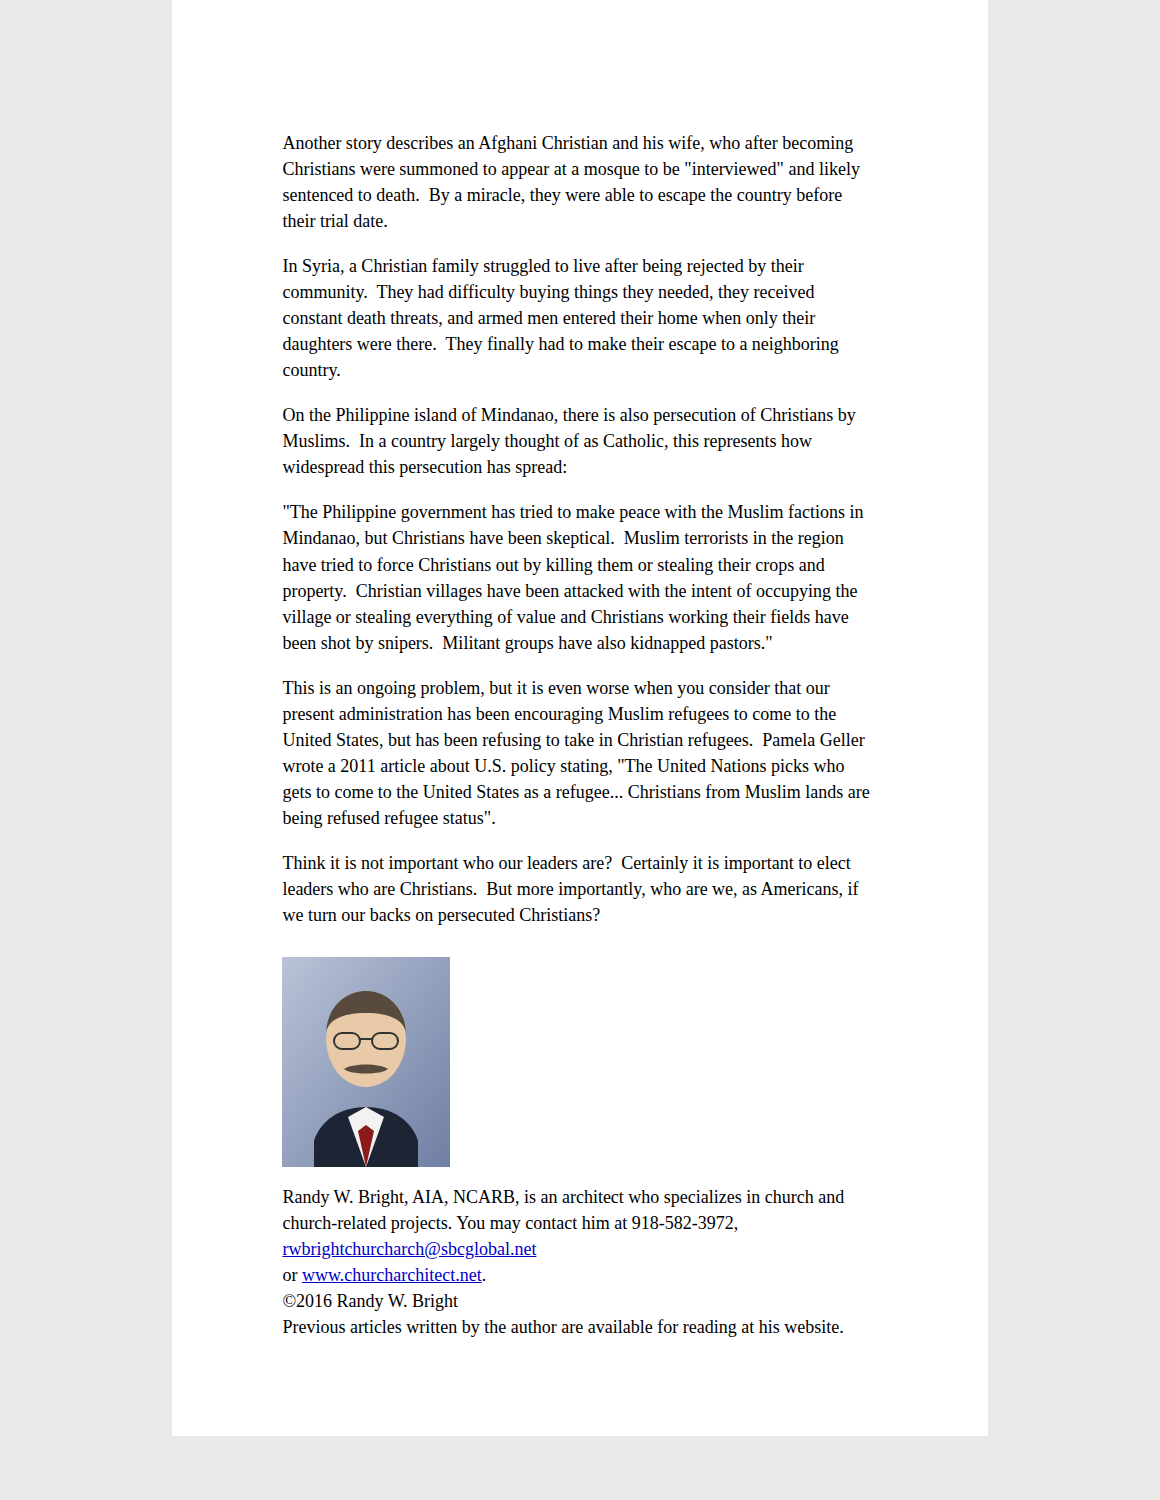Another story describes an Afghani Christian and his wife, who after becoming Christians were summoned to appear at a mosque to be "interviewed" and likely sentenced to death. By a miracle, they were able to escape the country before their trial date.
In Syria, a Christian family struggled to live after being rejected by their community. They had difficulty buying things they needed, they received constant death threats, and armed men entered their home when only their daughters were there. They finally had to make their escape to a neighboring country.
On the Philippine island of Mindanao, there is also persecution of Christians by Muslims. In a country largely thought of as Catholic, this represents how widespread this persecution has spread:
"The Philippine government has tried to make peace with the Muslim factions in Mindanao, but Christians have been skeptical. Muslim terrorists in the region have tried to force Christians out by killing them or stealing their crops and property. Christian villages have been attacked with the intent of occupying the village or stealing everything of value and Christians working their fields have been shot by snipers. Militant groups have also kidnapped pastors."
This is an ongoing problem, but it is even worse when you consider that our present administration has been encouraging Muslim refugees to come to the United States, but has been refusing to take in Christian refugees. Pamela Geller wrote a 2011 article about U.S. policy stating, "The United Nations picks who gets to come to the United States as a refugee... Christians from Muslim lands are being refused refugee status".
Think it is not important who our leaders are? Certainly it is important to elect leaders who are Christians. But more importantly, who are we, as Americans, if we turn our backs on persecuted Christians?
Randy W. Bright, AIA, NCARB, is an architect who specializes in church and church-related projects. You may contact him at 918-582-3972, rwbrightchurcharch@sbcglobal.net
or www.churcharchitect.net.
©2016 Randy W. Bright
Previous articles written by the author are available for reading at his website.